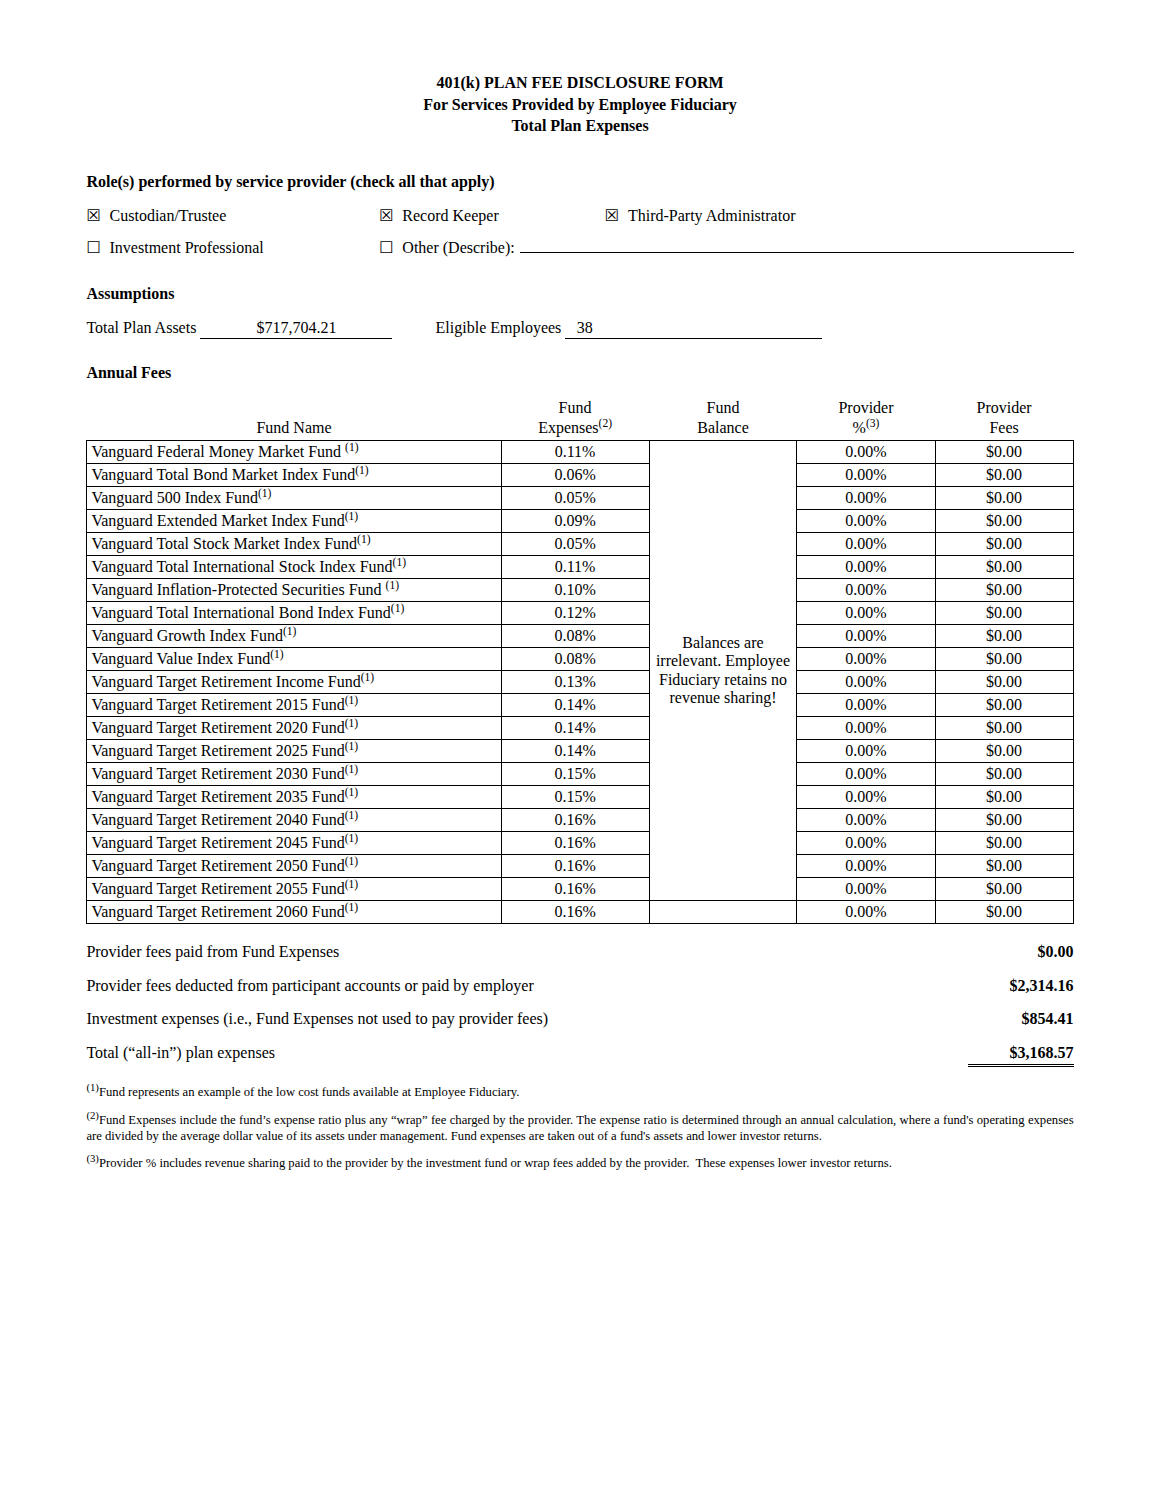401(k) PLAN FEE DISCLOSURE FORM
For Services Provided by Employee Fiduciary
Total Plan Expenses
Role(s) performed by service provider (check all that apply)
☒Custodian/Trustee ☒Record Keeper ☒Third-Party Administrator
☐Investment Professional ☐Other (Describe):
Assumptions
Total Plan Assets $717,704.21 Eligible Employees 38
Annual Fees
| Fund Name | Fund Expenses (2) | Fund Balance | Provider % (3) | Provider Fees |
| --- | --- | --- | --- | --- |
| Vanguard Federal Money Market Fund (1) | 0.11% | Balances are irrelevant. Employee Fiduciary retains no revenue sharing! | 0.00% | $0.00 |
| Vanguard Total Bond Market Index Fund (1) | 0.06% | 0.00% | $0.00 |
| Vanguard 500 Index Fund (1) | 0.05% | 0.00% | $0.00 |
| Vanguard Extended Market Index Fund (1) | 0.09% | 0.00% | $0.00 |
| Vanguard Total Stock Market Index Fund (1) | 0.05% | 0.00% | $0.00 |
| Vanguard Total International Stock Index Fund (1) | 0.11% | 0.00% | $0.00 |
| Vanguard Inflation-Protected Securities Fund (1) | 0.10% | 0.00% | $0.00 |
| Vanguard Total International Bond Index Fund (1) | 0.12% | 0.00% | $0.00 |
| Vanguard Growth Index Fund (1) | 0.08% | 0.00% | $0.00 |
| Vanguard Value Index Fund (1) | 0.08% | 0.00% | $0.00 |
| Vanguard Target Retirement Income Fund (1) | 0.13% | 0.00% | $0.00 |
| Vanguard Target Retirement 2015 Fund (1) | 0.14% | 0.00% | $0.00 |
| Vanguard Target Retirement 2020 Fund (1) | 0.14% | 0.00% | $0.00 |
| Vanguard Target Retirement 2025 Fund (1) | 0.14% | 0.00% | $0.00 |
| Vanguard Target Retirement 2030 Fund (1) | 0.15% | 0.00% | $0.00 |
| Vanguard Target Retirement 2035 Fund (1) | 0.15% | 0.00% | $0.00 |
| Vanguard Target Retirement 2040 Fund (1) | 0.16% | 0.00% | $0.00 |
| Vanguard Target Retirement 2045 Fund (1) | 0.16% | 0.00% | $0.00 |
| Vanguard Target Retirement 2050 Fund (1) | 0.16% | 0.00% | $0.00 |
| Vanguard Target Retirement 2055 Fund (1) | 0.16% | 0.00% | $0.00 |
| Vanguard Target Retirement 2060 Fund (1) | 0.16% | | 0.00% | $0.00 |
Provider fees paid from Fund Expenses $0.00
Provider fees deducted from participant accounts or paid by employer $2,314.16
Investment expenses (i.e., Fund Expenses not used to pay provider fees) $854.41
Total (“all-in”) plan expenses $3,168.57
(1)Fund represents an example of the low cost funds available at Employee Fiduciary.
(2)Fund Expenses include the fund’s expense ratio plus any “wrap” fee charged by the provider. The expense ratio is determined through an annual calculation, where a fund's operating expenses are divided by the average dollar value of its assets under management. Fund expenses are taken out of a fund's assets and lower investor returns.
(3)Provider % includes revenue sharing paid to the provider by the investment fund or wrap fees added by the provider. These expenses lower investor returns.